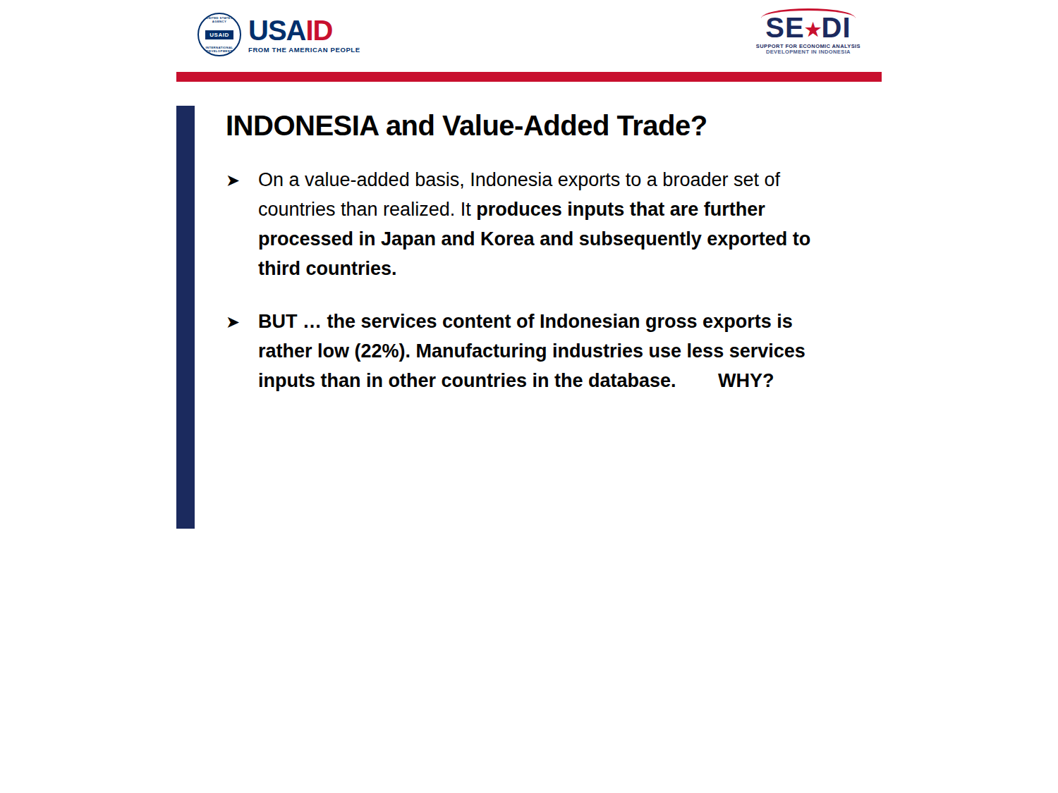UNITED STATES AGENCY INTERNATIONAL DEVELOPMENT
USAID
USA ID
FROM THE AMERICAN PEOPLE
SE★DI
SUPPORT FOR ECONOMIC ANALYSIS DEVELOPMENT IN INDONESIA
INDONESIA and Value-Added Trade?
On a value-added basis, Indonesia exports to a broader set of countries than realized. It produces inputs that are further processed in Japan and Korea and subsequently exported to third countries.
BUT … the services content of Indonesian gross exports is rather low (22%). Manufacturing industries use less services inputs than in other countries in the database. WHY?